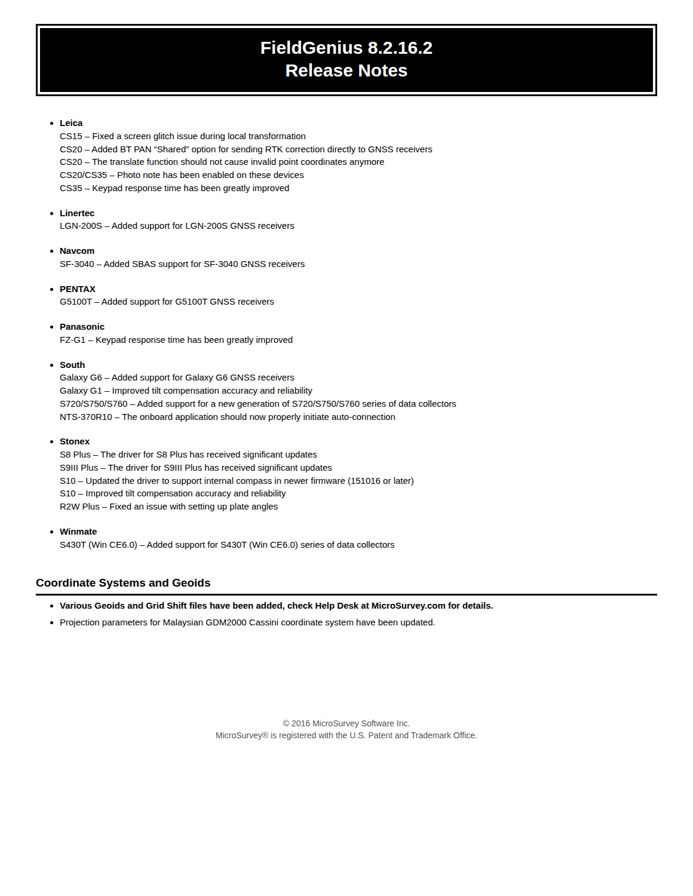FieldGenius 8.2.16.2
Release Notes
Leica CS15 – Fixed a screen glitch issue during local transformation CS20 – Added BT PAN “Shared” option for sending RTK correction directly to GNSS receivers CS20 – The translate function should not cause invalid point coordinates anymore CS20/CS35 – Photo note has been enabled on these devices CS35 – Keypad response time has been greatly improved
Linertec LGN-200S – Added support for LGN-200S GNSS receivers
Navcom SF-3040 – Added SBAS support for SF-3040 GNSS receivers
PENTAX G5100T – Added support for G5100T GNSS receivers
Panasonic FZ-G1 – Keypad response time has been greatly improved
South Galaxy G6 – Added support for Galaxy G6 GNSS receivers Galaxy G1 – Improved tilt compensation accuracy and reliability S720/S750/S760 – Added support for a new generation of S720/S750/S760 series of data collectors NTS-370R10 – The onboard application should now properly initiate auto-connection
Stonex S8 Plus – The driver for S8 Plus has received significant updates S9III Plus – The driver for S9III Plus has received significant updates S10 – Updated the driver to support internal compass in newer firmware (151016 or later) S10 – Improved tilt compensation accuracy and reliability R2W Plus – Fixed an issue with setting up plate angles
Winmate S430T (Win CE6.0) – Added support for S430T (Win CE6.0) series of data collectors
Coordinate Systems and Geoids
Various Geoids and Grid Shift files have been added, check Help Desk at MicroSurvey.com for details.
Projection parameters for Malaysian GDM2000 Cassini coordinate system have been updated.
© 2016 MicroSurvey Software Inc.
MicroSurvey® is registered with the U.S. Patent and Trademark Office.